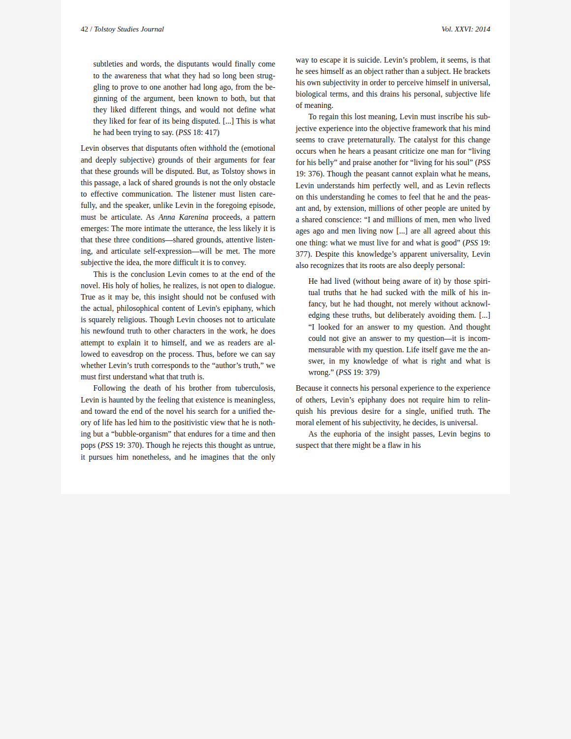42 / Tolstoy Studies Journal Vol. XXVI: 2014
subtleties and words, the disputants would finally come to the awareness that what they had so long been struggling to prove to one another had long ago, from the beginning of the argument, been known to both, but that they liked different things, and would not define what they liked for fear of its being disputed. [...] This is what he had been trying to say. (PSS 18: 417)
Levin observes that disputants often withhold the (emotional and deeply subjective) grounds of their arguments for fear that these grounds will be disputed. But, as Tolstoy shows in this passage, a lack of shared grounds is not the only obstacle to effective communication. The listener must listen carefully, and the speaker, unlike Levin in the foregoing episode, must be articulate. As Anna Karenina proceeds, a pattern emerges: The more intimate the utterance, the less likely it is that these three conditions—shared grounds, attentive listening, and articulate self-expression—will be met. The more subjective the idea, the more difficult it is to convey.
This is the conclusion Levin comes to at the end of the novel. His holy of holies, he realizes, is not open to dialogue. True as it may be, this insight should not be confused with the actual, philosophical content of Levin's epiphany, which is squarely religious. Though Levin chooses not to articulate his newfound truth to other characters in the work, he does attempt to explain it to himself, and we as readers are allowed to eavesdrop on the process. Thus, before we can say whether Levin’s truth corresponds to the “author’s truth,” we must first understand what that truth is.
Following the death of his brother from tuberculosis, Levin is haunted by the feeling that existence is meaningless, and toward the end of the novel his search for a unified theory of life has led him to the positivistic view that he is nothing but a “bubble-organism” that endures for a time and then pops (PSS 19: 370). Though he rejects this thought as untrue, it pursues him nonetheless, and he imagines that the only way to escape it is suicide. Levin’s problem, it seems, is that he sees himself as an object rather than a subject. He brackets his own subjectivity in order to perceive himself in universal, biological terms, and this drains his personal, subjective life of meaning.
To regain this lost meaning, Levin must inscribe his subjective experience into the objective framework that his mind seems to crave preternaturally. The catalyst for this change occurs when he hears a peasant criticize one man for “living for his belly” and praise another for “living for his soul” (PSS 19: 376). Though the peasant cannot explain what he means, Levin understands him perfectly well, and as Levin reflects on this understanding he comes to feel that he and the peasant and, by extension, millions of other people are united by a shared conscience: “I and millions of men, men who lived ages ago and men living now [...] are all agreed about this one thing: what we must live for and what is good” (PSS 19: 377). Despite this knowledge’s apparent universality, Levin also recognizes that its roots are also deeply personal:
He had lived (without being aware of it) by those spiritual truths that he had sucked with the milk of his infancy, but he had thought, not merely without acknowledging these truths, but deliberately avoiding them. [...] “I looked for an answer to my question. And thought could not give an answer to my question—it is incommensurable with my question. Life itself gave me the answer, in my knowledge of what is right and what is wrong.” (PSS 19: 379)
Because it connects his personal experience to the experience of others, Levin’s epiphany does not require him to relinquish his previous desire for a single, unified truth. The moral element of his subjectivity, he decides, is universal.
As the euphoria of the insight passes, Levin begins to suspect that there might be a flaw in his